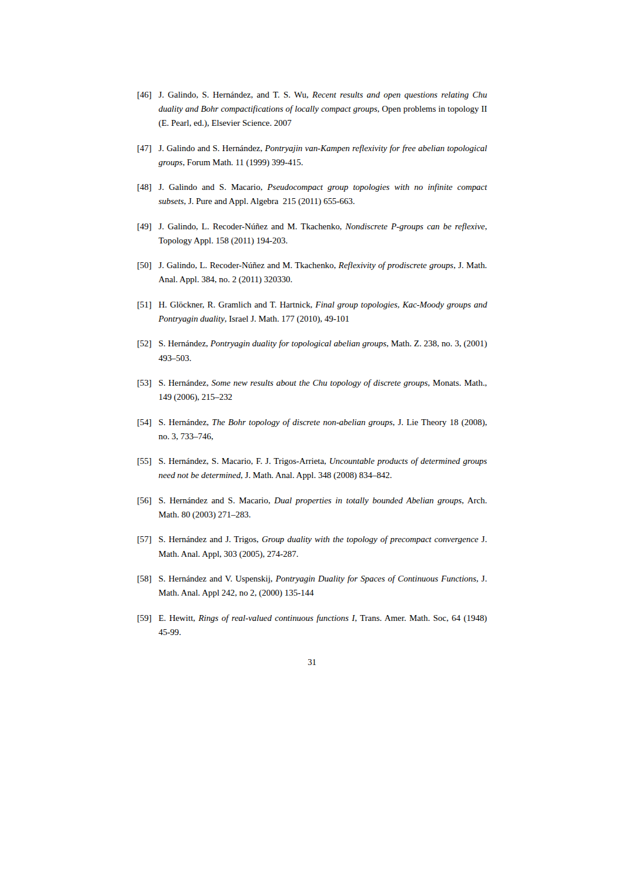[46] J. Galindo, S. Hernández, and T. S. Wu, Recent results and open questions relating Chu duality and Bohr compactifications of locally compact groups, Open problems in topology II (E. Pearl, ed.), Elsevier Science. 2007
[47] J. Galindo and S. Hernández, Pontryajin van-Kampen reflexivity for free abelian topological groups, Forum Math. 11 (1999) 399-415.
[48] J. Galindo and S. Macario, Pseudocompact group topologies with no infinite compact subsets, J. Pure and Appl. Algebra 215 (2011) 655-663.
[49] J. Galindo, L. Recoder-Núñez and M. Tkachenko, Nondiscrete P-groups can be reflexive, Topology Appl. 158 (2011) 194-203.
[50] J. Galindo, L. Recoder-Núñez and M. Tkachenko, Reflexivity of prodiscrete groups, J. Math. Anal. Appl. 384, no. 2 (2011) 320330.
[51] H. Glöckner, R. Gramlich and T. Hartnick, Final group topologies, Kac-Moody groups and Pontryagin duality, Israel J. Math. 177 (2010), 49-101
[52] S. Hernández, Pontryagin duality for topological abelian groups, Math. Z. 238, no. 3, (2001) 493–503.
[53] S. Hernández, Some new results about the Chu topology of discrete groups, Monats. Math., 149 (2006), 215–232
[54] S. Hernández, The Bohr topology of discrete non-abelian groups, J. Lie Theory 18 (2008), no. 3, 733–746,
[55] S. Hernández, S. Macario, F. J. Trigos-Arrieta, Uncountable products of determined groups need not be determined, J. Math. Anal. Appl. 348 (2008) 834–842.
[56] S. Hernández and S. Macario, Dual properties in totally bounded Abelian groups, Arch. Math. 80 (2003) 271–283.
[57] S. Hernández and J. Trigos, Group duality with the topology of precompact convergence J. Math. Anal. Appl, 303 (2005), 274-287.
[58] S. Hernández and V. Uspenskij, Pontryagin Duality for Spaces of Continuous Functions, J. Math. Anal. Appl 242, no 2, (2000) 135-144
[59] E. Hewitt, Rings of real-valued continuous functions I, Trans. Amer. Math. Soc, 64 (1948) 45-99.
31